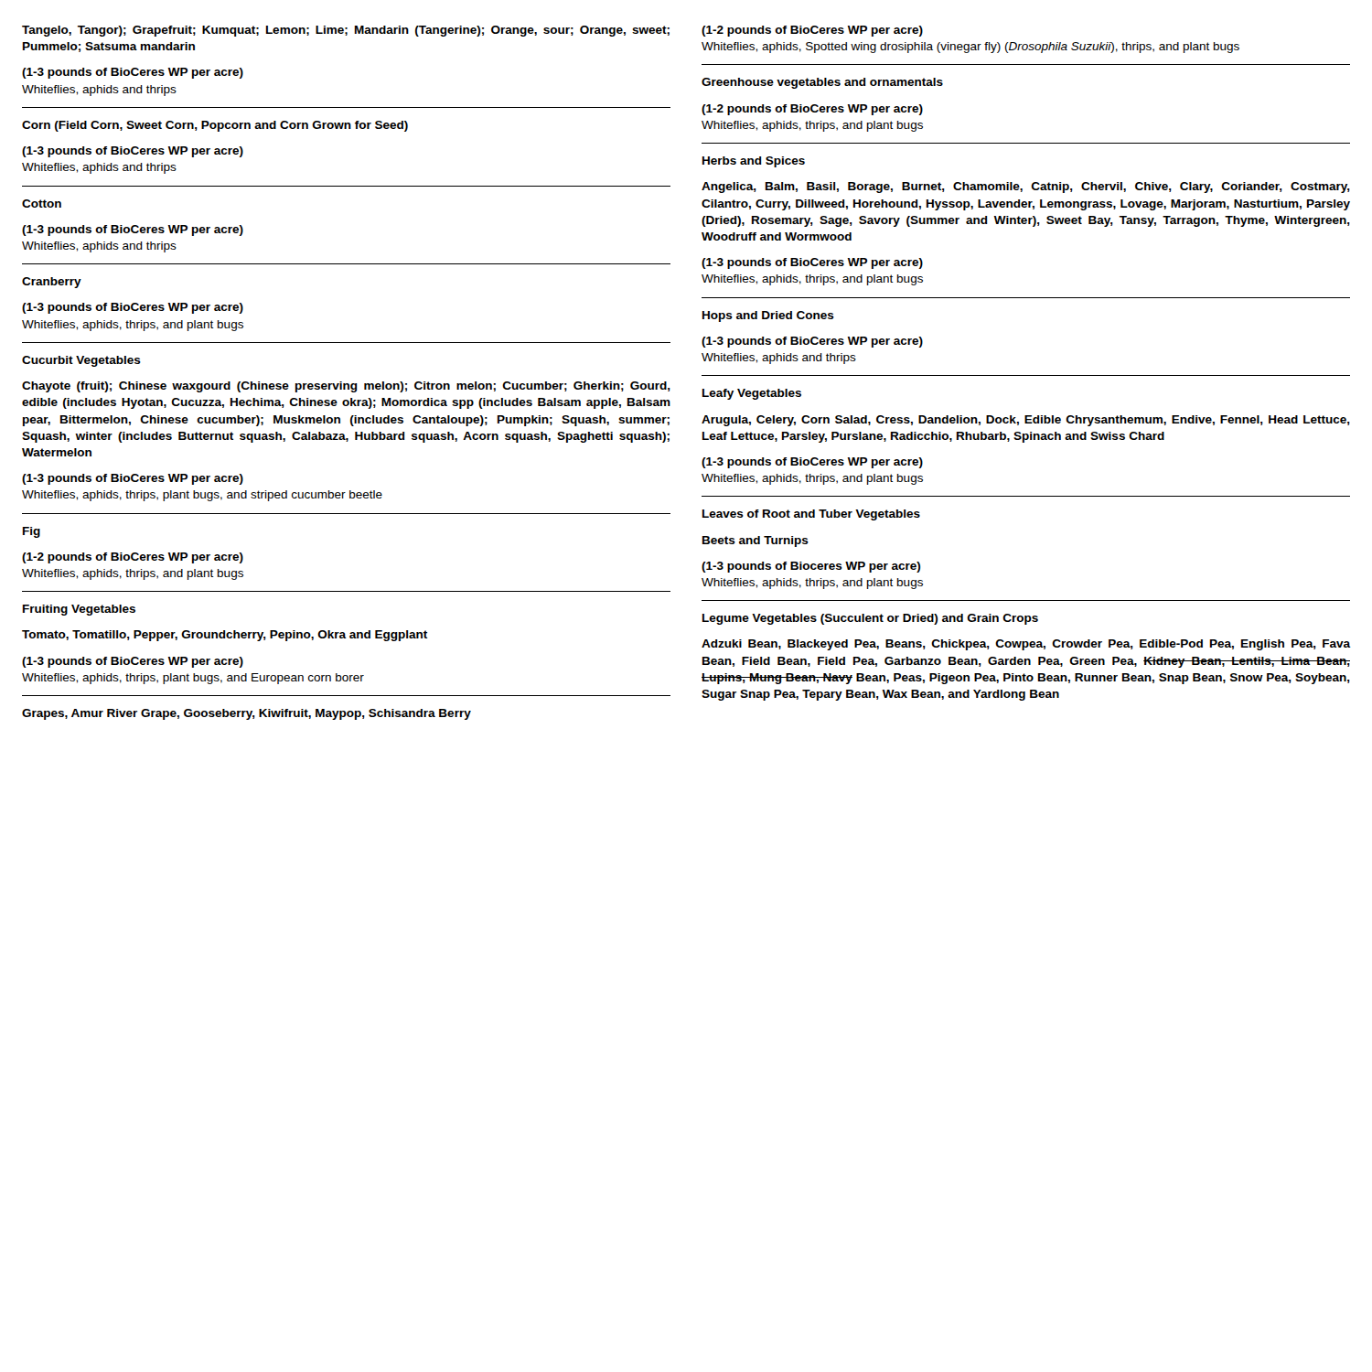Tangelo, Tangor); Grapefruit; Kumquat; Lemon; Lime; Mandarin (Tangerine); Orange, sour; Orange, sweet; Pummelo; Satsuma mandarin
(1-3 pounds of BioCeres WP per acre)
Whiteflies, aphids and thrips
Corn (Field Corn, Sweet Corn, Popcorn and Corn Grown for Seed)
(1-3 pounds of BioCeres WP per acre)
Whiteflies, aphids and thrips
Cotton
(1-3 pounds of BioCeres WP per acre)
Whiteflies, aphids and thrips
Cranberry
(1-3 pounds of BioCeres WP per acre)
Whiteflies, aphids, thrips, and plant bugs
Cucurbit Vegetables
Chayote (fruit); Chinese waxgourd (Chinese preserving melon); Citron melon; Cucumber; Gherkin; Gourd, edible (includes Hyotan, Cucuzza, Hechima, Chinese okra); Momordica spp (includes Balsam apple, Balsam pear, Bittermelon, Chinese cucumber); Muskmelon (includes Cantaloupe); Pumpkin; Squash, summer; Squash, winter (includes Butternut squash, Calabaza, Hubbard squash, Acorn squash, Spaghetti squash); Watermelon
(1-3 pounds of BioCeres WP per acre)
Whiteflies, aphids, thrips, plant bugs, and striped cucumber beetle
Fig
(1-2 pounds of BioCeres WP per acre)
Whiteflies, aphids, thrips, and plant bugs
Fruiting Vegetables
Tomato, Tomatillo, Pepper, Groundcherry, Pepino, Okra and Eggplant
(1-3 pounds of BioCeres WP per acre)
Whiteflies, aphids, thrips, plant bugs, and European corn borer
Grapes, Amur River Grape, Gooseberry, Kiwifruit, Maypop, Schisandra Berry
(1-2 pounds of BioCeres WP per acre)
Whiteflies, aphids, Spotted wing drosiphila (vinegar fly) (Drosophila Suzukii), thrips, and plant bugs
Greenhouse vegetables and ornamentals
(1-2 pounds of BioCeres WP per acre)
Whiteflies, aphids, thrips, and plant bugs
Herbs and Spices
Angelica, Balm, Basil, Borage, Burnet, Chamomile, Catnip, Chervil, Chive, Clary, Coriander, Costmary, Cilantro, Curry, Dillweed, Horehound, Hyssop, Lavender, Lemongrass, Lovage, Marjoram, Nasturtium, Parsley (Dried), Rosemary, Sage, Savory (Summer and Winter), Sweet Bay, Tansy, Tarragon, Thyme, Wintergreen, Woodruff and Wormwood
(1-3 pounds of BioCeres WP per acre)
Whiteflies, aphids, thrips, and plant bugs
Hops and Dried Cones
(1-3 pounds of BioCeres WP per acre)
Whiteflies, aphids and thrips
Leafy Vegetables
Arugula, Celery, Corn Salad, Cress, Dandelion, Dock, Edible Chrysanthemum, Endive, Fennel, Head Lettuce, Leaf Lettuce, Parsley, Purslane, Radicchio, Rhubarb, Spinach and Swiss Chard
(1-3 pounds of BioCeres WP per acre)
Whiteflies, aphids, thrips, and plant bugs
Leaves of Root and Tuber Vegetables
Beets and Turnips
(1-3 pounds of Bioceres WP per acre)
Whiteflies, aphids, thrips, and plant bugs
Legume Vegetables (Succulent or Dried) and Grain Crops
Adzuki Bean, Blackeyed Pea, Beans, Chickpea, Cowpea, Crowder Pea, Edible-Pod Pea, English Pea, Fava Bean, Field Bean, Field Pea, Garbanzo Bean, Garden Pea, Green Pea, Kidney Bean, Lentils, Lima Bean, Lupins, Mung Bean, Navy Bean, Peas, Pigeon Pea, Pinto Bean, Runner Bean, Snap Bean, Snow Pea, Soybean, Sugar Snap Pea, Tepary Bean, Wax Bean, and Yardlong Bean